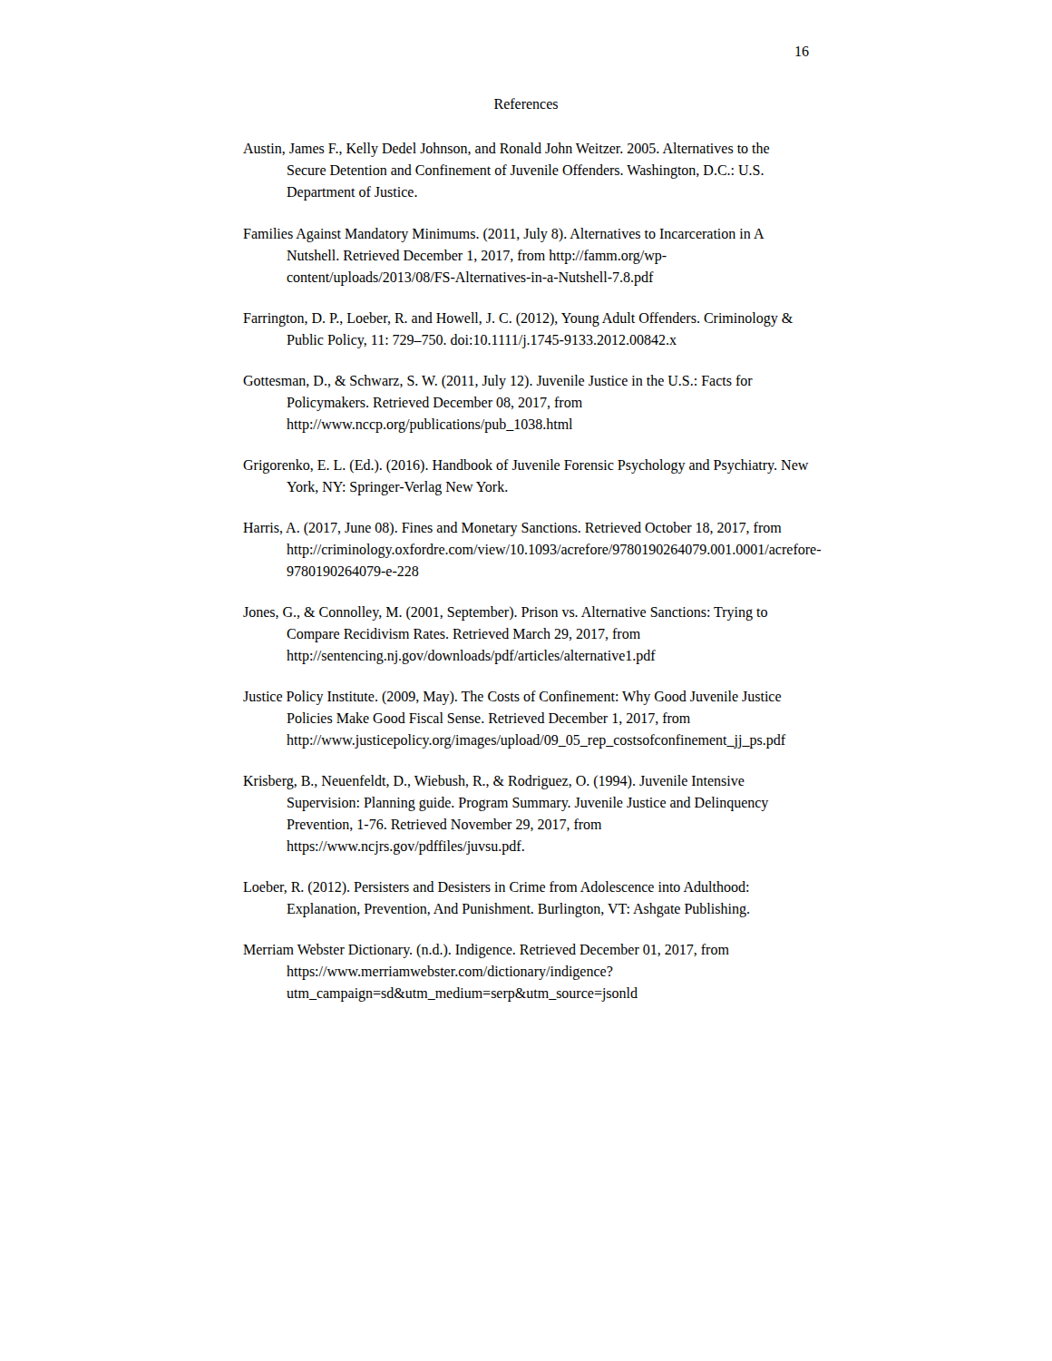16
References
Austin, James F., Kelly Dedel Johnson, and Ronald John Weitzer. 2005. Alternatives to the Secure Detention and Confinement of Juvenile Offenders. Washington, D.C.: U.S. Department of Justice.
Families Against Mandatory Minimums. (2011, July 8). Alternatives to Incarceration in A Nutshell. Retrieved December 1, 2017, from http://famm.org/wp-content/uploads/2013/08/FS-Alternatives-in-a-Nutshell-7.8.pdf
Farrington, D. P., Loeber, R. and Howell, J. C. (2012), Young Adult Offenders. Criminology & Public Policy, 11: 729–750. doi:10.1111/j.1745-9133.2012.00842.x
Gottesman, D., & Schwarz, S. W. (2011, July 12). Juvenile Justice in the U.S.: Facts for Policymakers. Retrieved December 08, 2017, from http://www.nccp.org/publications/pub_1038.html
Grigorenko, E. L. (Ed.). (2016). Handbook of Juvenile Forensic Psychology and Psychiatry. New York, NY: Springer-Verlag New York.
Harris, A. (2017, June 08). Fines and Monetary Sanctions. Retrieved October 18, 2017, from http://criminology.oxfordre.com/view/10.1093/acrefore/9780190264079.001.0001/acrefore-9780190264079-e-228
Jones, G., & Connolley, M. (2001, September). Prison vs. Alternative Sanctions: Trying to Compare Recidivism Rates. Retrieved March 29, 2017, from http://sentencing.nj.gov/downloads/pdf/articles/alternative1.pdf
Justice Policy Institute. (2009, May). The Costs of Confinement: Why Good Juvenile Justice Policies Make Good Fiscal Sense. Retrieved December 1, 2017, from http://www.justicepolicy.org/images/upload/09_05_rep_costsofconfinement_jj_ps.pdf
Krisberg, B., Neuenfeldt, D., Wiebush, R., & Rodriguez, O. (1994). Juvenile Intensive Supervision: Planning guide. Program Summary. Juvenile Justice and Delinquency Prevention, 1-76. Retrieved November 29, 2017, from https://www.ncjrs.gov/pdffiles/juvsu.pdf.
Loeber, R. (2012). Persisters and Desisters in Crime from Adolescence into Adulthood: Explanation, Prevention, And Punishment. Burlington, VT: Ashgate Publishing.
Merriam Webster Dictionary. (n.d.). Indigence. Retrieved December 01, 2017, from https://www.merriamwebster.com/dictionary/indigence?utm_campaign=sd&utm_medium=serp&utm_source=jsonld